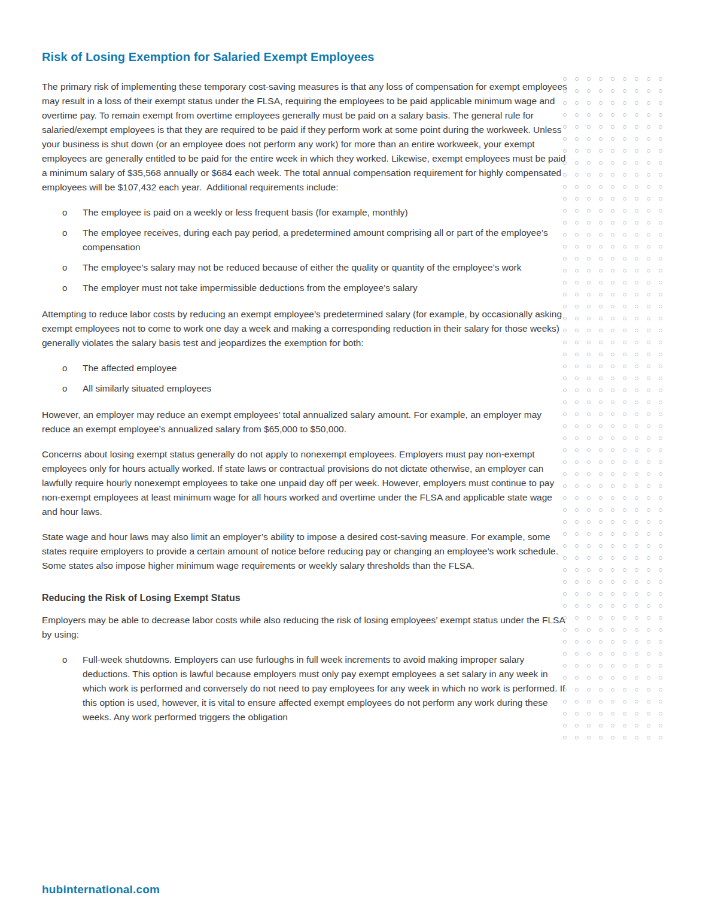Risk of Losing Exemption for Salaried Exempt Employees
The primary risk of implementing these temporary cost-saving measures is that any loss of compensation for exempt employees may result in a loss of their exempt status under the FLSA, requiring the employees to be paid applicable minimum wage and overtime pay. To remain exempt from overtime employees generally must be paid on a salary basis. The general rule for salaried/exempt employees is that they are required to be paid if they perform work at some point during the workweek. Unless your business is shut down (or an employee does not perform any work) for more than an entire workweek, your exempt employees are generally entitled to be paid for the entire week in which they worked. Likewise, exempt employees must be paid a minimum salary of $35,568 annually or $684 each week. The total annual compensation requirement for highly compensated employees will be $107,432 each year. Additional requirements include:
The employee is paid on a weekly or less frequent basis (for example, monthly)
The employee receives, during each pay period, a predetermined amount comprising all or part of the employee’s compensation
The employee’s salary may not be reduced because of either the quality or quantity of the employee’s work
The employer must not take impermissible deductions from the employee’s salary
Attempting to reduce labor costs by reducing an exempt employee’s predetermined salary (for example, by occasionally asking exempt employees not to come to work one day a week and making a corresponding reduction in their salary for those weeks) generally violates the salary basis test and jeopardizes the exemption for both:
The affected employee
All similarly situated employees
However, an employer may reduce an exempt employees’ total annualized salary amount. For example, an employer may reduce an exempt employee’s annualized salary from $65,000 to $50,000.
Concerns about losing exempt status generally do not apply to nonexempt employees. Employers must pay non-exempt employees only for hours actually worked. If state laws or contractual provisions do not dictate otherwise, an employer can lawfully require hourly nonexempt employees to take one unpaid day off per week. However, employers must continue to pay non-exempt employees at least minimum wage for all hours worked and overtime under the FLSA and applicable state wage and hour laws.
State wage and hour laws may also limit an employer’s ability to impose a desired cost-saving measure. For example, some states require employers to provide a certain amount of notice before reducing pay or changing an employee’s work schedule. Some states also impose higher minimum wage requirements or weekly salary thresholds than the FLSA.
Reducing the Risk of Losing Exempt Status
Employers may be able to decrease labor costs while also reducing the risk of losing employees’ exempt status under the FLSA by using:
Full-week shutdowns. Employers can use furloughs in full week increments to avoid making improper salary deductions. This option is lawful because employers must only pay exempt employees a set salary in any week in which work is performed and conversely do not need to pay employees for any week in which no work is performed. If this option is used, however, it is vital to ensure affected exempt employees do not perform any work during these weeks. Any work performed triggers the obligation
hubinternational.com